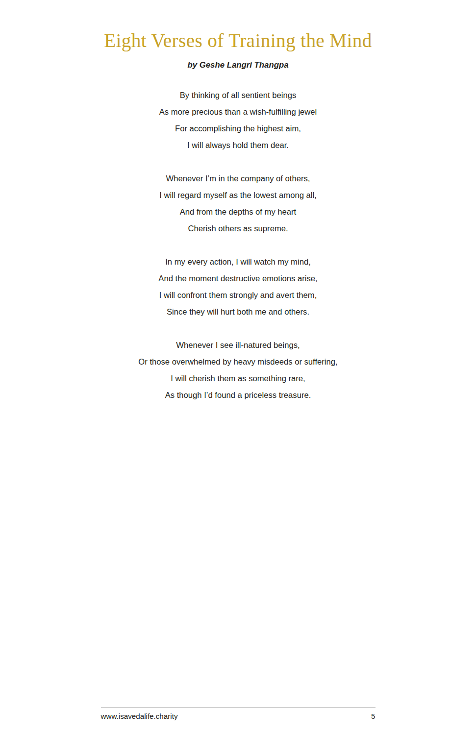Eight Verses of Training the Mind
by Geshe Langri Thangpa
By thinking of all sentient beings
As more precious than a wish-fulfilling jewel
For accomplishing the highest aim,
I will always hold them dear.
Whenever I’m in the company of others,
I will regard myself as the lowest among all,
And from the depths of my heart
Cherish others as supreme.
In my every action, I will watch my mind,
And the moment destructive emotions arise,
I will confront them strongly and avert them,
Since they will hurt both me and others.
Whenever I see ill-natured beings,
Or those overwhelmed by heavy misdeeds or suffering,
I will cherish them as something rare,
As though I’d found a priceless treasure.
www.isavedalife.charity 5